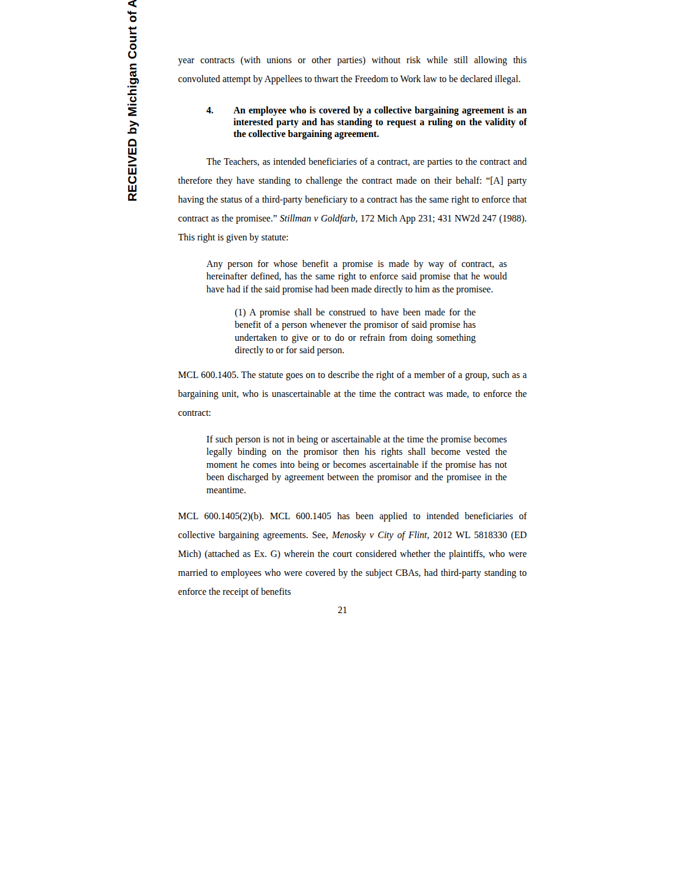RECEIVED by Michigan Court of Appeals 1/24/2014 3:42:33 PM
year contracts (with unions or other parties) without risk while still allowing this convoluted attempt by Appellees to thwart the Freedom to Work law to be declared illegal.
4. An employee who is covered by a collective bargaining agreement is an interested party and has standing to request a ruling on the validity of the collective bargaining agreement.
The Teachers, as intended beneficiaries of a contract, are parties to the contract and therefore they have standing to challenge the contract made on their behalf: “[A] party having the status of a third-party beneficiary to a contract has the same right to enforce that contract as the promisee.” Stillman v Goldfarb, 172 Mich App 231; 431 NW2d 247 (1988). This right is given by statute:
Any person for whose benefit a promise is made by way of contract, as hereinafter defined, has the same right to enforce said promise that he would have had if the said promise had been made directly to him as the promisee.
(1) A promise shall be construed to have been made for the benefit of a person whenever the promisor of said promise has undertaken to give or to do or refrain from doing something directly to or for said person.
MCL 600.1405. The statute goes on to describe the right of a member of a group, such as a bargaining unit, who is unascertainable at the time the contract was made, to enforce the contract:
If such person is not in being or ascertainable at the time the promise becomes legally binding on the promisor then his rights shall become vested the moment he comes into being or becomes ascertainable if the promise has not been discharged by agreement between the promisor and the promisee in the meantime.
MCL 600.1405(2)(b). MCL 600.1405 has been applied to intended beneficiaries of collective bargaining agreements. See, Menosky v City of Flint, 2012 WL 5818330 (ED Mich) (attached as Ex. G) wherein the court considered whether the plaintiffs, who were married to employees who were covered by the subject CBAs, had third-party standing to enforce the receipt of benefits
21